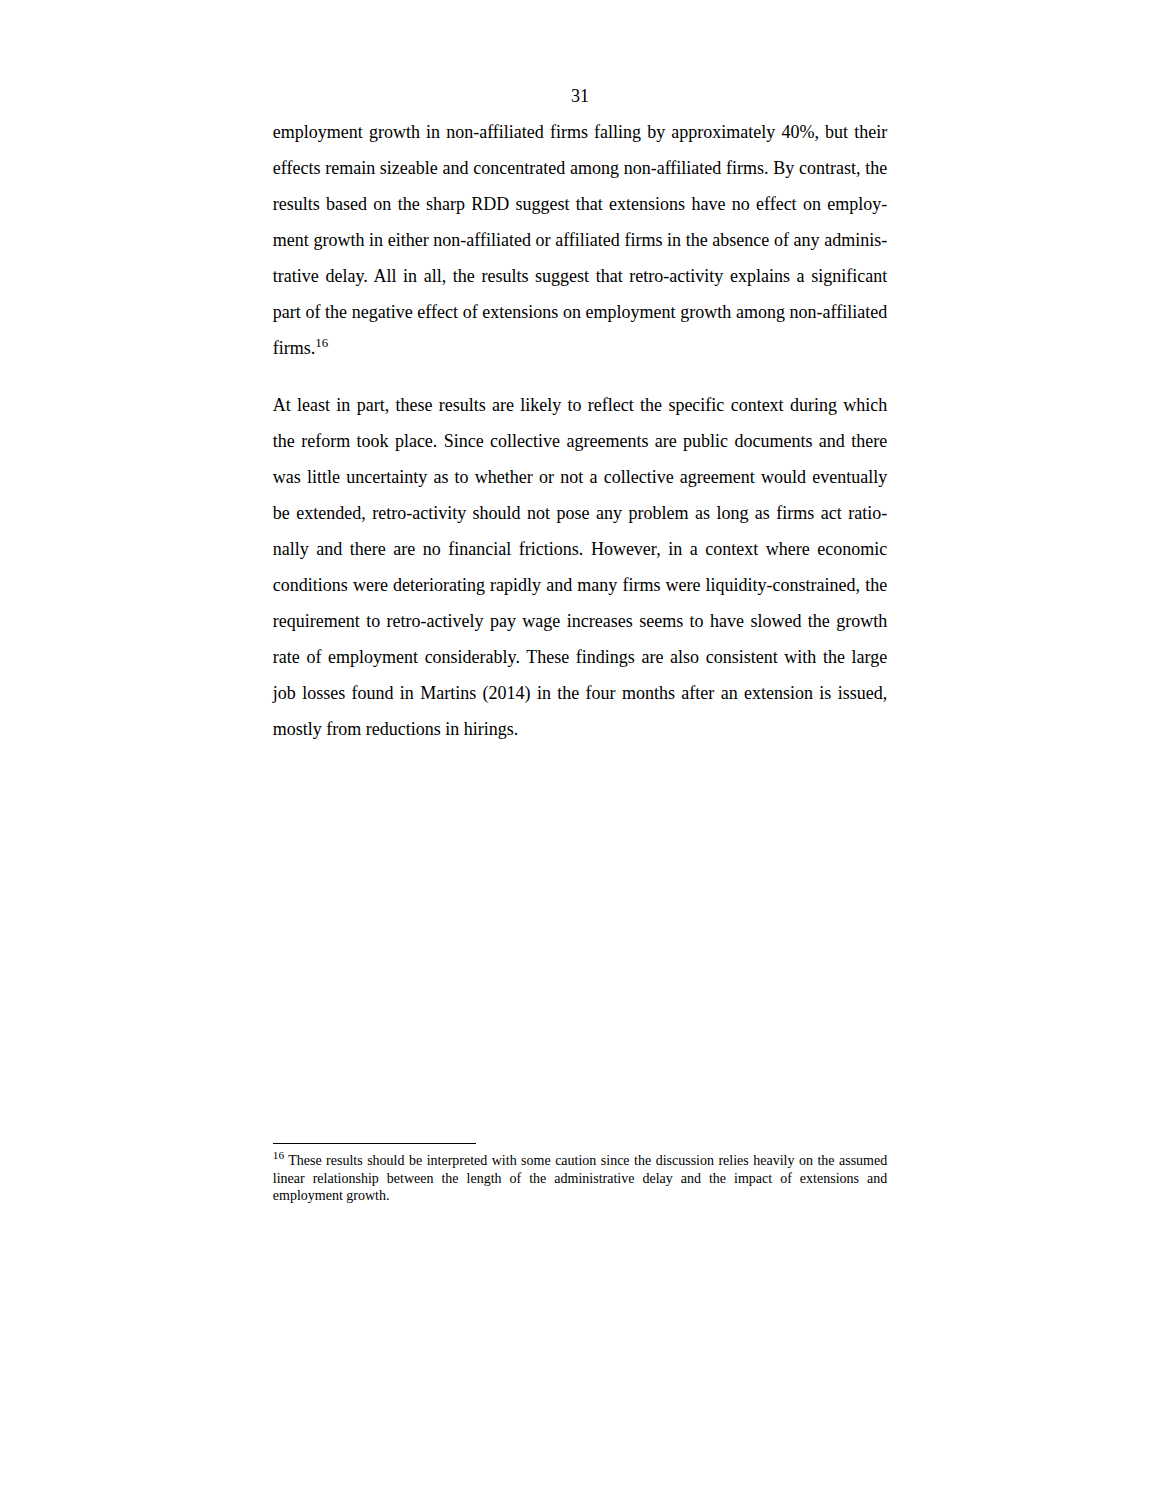31
employment growth in non-affiliated firms falling by approximately 40%, but their effects remain sizeable and concentrated among non-affiliated firms. By contrast, the results based on the sharp RDD suggest that extensions have no effect on employment growth in either non-affiliated or affiliated firms in the absence of any administrative delay. All in all, the results suggest that retro-activity explains a significant part of the negative effect of extensions on employment growth among non-affiliated firms.16
At least in part, these results are likely to reflect the specific context during which the reform took place. Since collective agreements are public documents and there was little uncertainty as to whether or not a collective agreement would eventually be extended, retro-activity should not pose any problem as long as firms act rationally and there are no financial frictions. However, in a context where economic conditions were deteriorating rapidly and many firms were liquidity-constrained, the requirement to retro-actively pay wage increases seems to have slowed the growth rate of employment considerably. These findings are also consistent with the large job losses found in Martins (2014) in the four months after an extension is issued, mostly from reductions in hirings.
16 These results should be interpreted with some caution since the discussion relies heavily on the assumed linear relationship between the length of the administrative delay and the impact of extensions and employment growth.